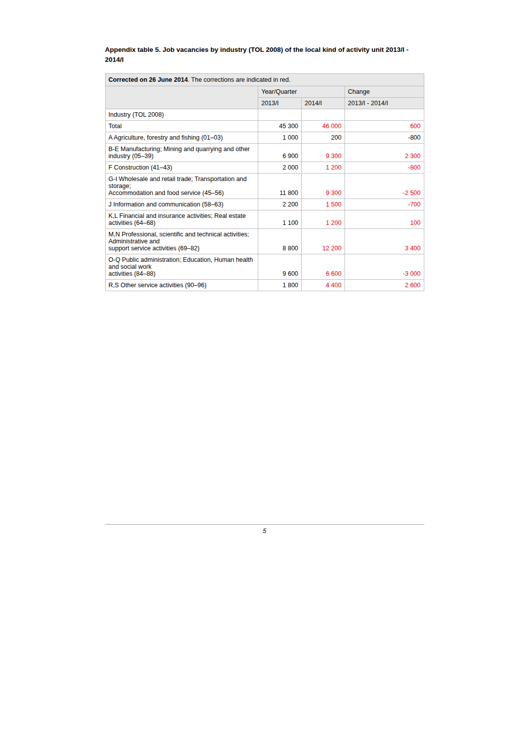Appendix table 5. Job vacancies by industry (TOL 2008) of the local kind of activity unit 2013/I -
2014/I
Corrected on 26 June 2014 . The corrections are indicated in red.
| | Year/Quarter | Change |
| --- | --- | --- |
| 2013/I | 2014/I | 2013/I - 2014/I |
| Industry (TOL 2008) | | | |
| Total | 45 300 | 46 000 | 600 |
| A Agriculture, forestry and fishing (01–03) | 1 000 | 200 | -800 |
| B-E Manufacturing; Mining and quarrying and other industry (05–39) | 6 900 | 9 300 | 2 300 |
| F Construction (41–43) | 2 000 | 1 200 | -800 |
| G-I Wholesale and retail trade; Transportation and storage; Accommodation and food service (45–56) | 11 800 | 9 300 | -2 500 |
| J Information and communication (58–63) | 2 200 | 1 500 | -700 |
| K,L Financial and insurance activities; Real estate activities (64–68) | 1 100 | 1 200 | 100 |
| M,N Professional, scientific and technical activities; Administrative and support service activities (69–82) | 8 800 | 12 200 | 3 400 |
| O-Q Public administration; Education, Human health and social work activities (84–88) | 9 600 | 6 600 | -3 000 |
| R,S Other service activities (90–96) | 1 800 | 4 400 | 2 600 |
5